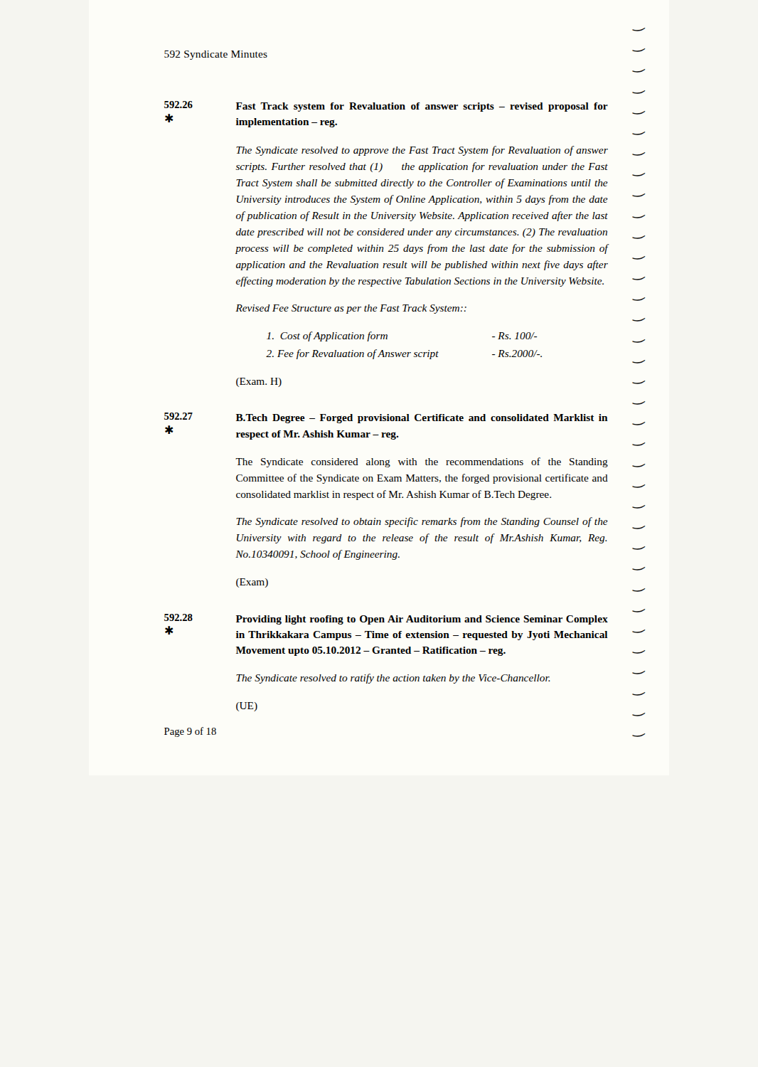‿‿‿‿‿ ‿‿‿‿‿ ‿‿‿‿‿ ‿‿‿‿‿ ‿‿‿‿‿ ‿‿‿‿‿ ‿‿‿‿‿
592 Syndicate Minutes
592.26✱
Fast Track system for Revaluation of answer scripts – revised proposal for implementation – reg.
The Syndicate resolved to approve the Fast Tract System for Revaluation of answer scripts. Further resolved that (1) the application for revaluation under the Fast Tract System shall be submitted directly to the Controller of Examinations until the University introduces the System of Online Application, within 5 days from the date of publication of Result in the University Website. Application received after the last date prescribed will not be considered under any circumstances. (2) The revaluation process will be completed within 25 days from the last date for the submission of application and the Revaluation result will be published within next five days after effecting moderation by the respective Tabulation Sections in the University Website.
Revised Fee Structure as per the Fast Track System::
1. Cost of Application form- Rs. 100/-
2. Fee for Revaluation of Answer script- Rs.2000/-.
(Exam. H)
592.27✱
B.Tech Degree – Forged provisional Certificate and consolidated Marklist in respect of Mr. Ashish Kumar – reg.
The Syndicate considered along with the recommendations of the Standing Committee of the Syndicate on Exam Matters, the forged provisional certificate and consolidated marklist in respect of Mr. Ashish Kumar of B.Tech Degree.
The Syndicate resolved to obtain specific remarks from the Standing Counsel of the University with regard to the release of the result of Mr.Ashish Kumar, Reg. No.10340091, School of Engineering.
(Exam)
592.28✱
Providing light roofing to Open Air Auditorium and Science Seminar Complex in Thrikkakara Campus – Time of extension – requested by Jyoti Mechanical Movement upto 05.10.2012 – Granted – Ratification – reg.
The Syndicate resolved to ratify the action taken by the Vice-Chancellor.
(UE)
Page 9 of 18